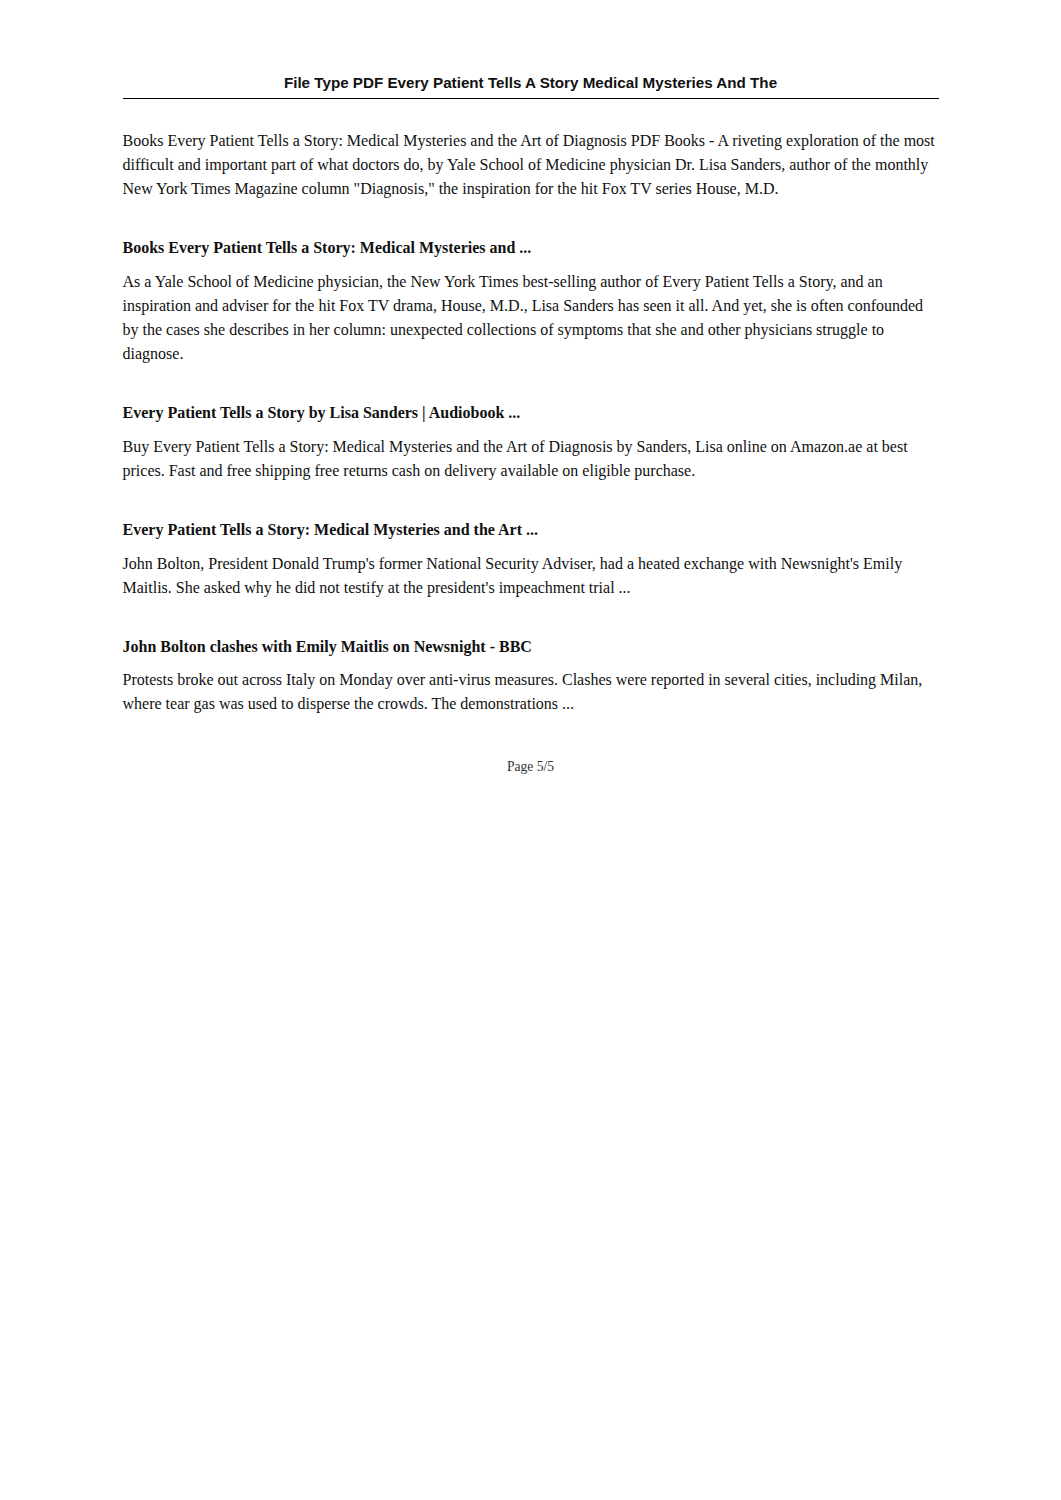File Type PDF Every Patient Tells A Story Medical Mysteries And The
Books Every Patient Tells a Story: Medical Mysteries and the Art of Diagnosis PDF Books - A riveting exploration of the most difficult and important part of what doctors do, by Yale School of Medicine physician Dr. Lisa Sanders, author of the monthly New York Times Magazine column "Diagnosis," the inspiration for the hit Fox TV series House, M.D.
Books Every Patient Tells a Story: Medical Mysteries and ...
As a Yale School of Medicine physician, the New York Times best-selling author of Every Patient Tells a Story, and an inspiration and adviser for the hit Fox TV drama, House, M.D., Lisa Sanders has seen it all. And yet, she is often confounded by the cases she describes in her column: unexpected collections of symptoms that she and other physicians struggle to diagnose.
Every Patient Tells a Story by Lisa Sanders | Audiobook ...
Buy Every Patient Tells a Story: Medical Mysteries and the Art of Diagnosis by Sanders, Lisa online on Amazon.ae at best prices. Fast and free shipping free returns cash on delivery available on eligible purchase.
Every Patient Tells a Story: Medical Mysteries and the Art ...
John Bolton, President Donald Trump's former National Security Adviser, had a heated exchange with Newsnight's Emily Maitlis. She asked why he did not testify at the president's impeachment trial ...
John Bolton clashes with Emily Maitlis on Newsnight - BBC
Protests broke out across Italy on Monday over anti-virus measures. Clashes were reported in several cities, including Milan, where tear gas was used to disperse the crowds. The demonstrations ...
Page 5/5